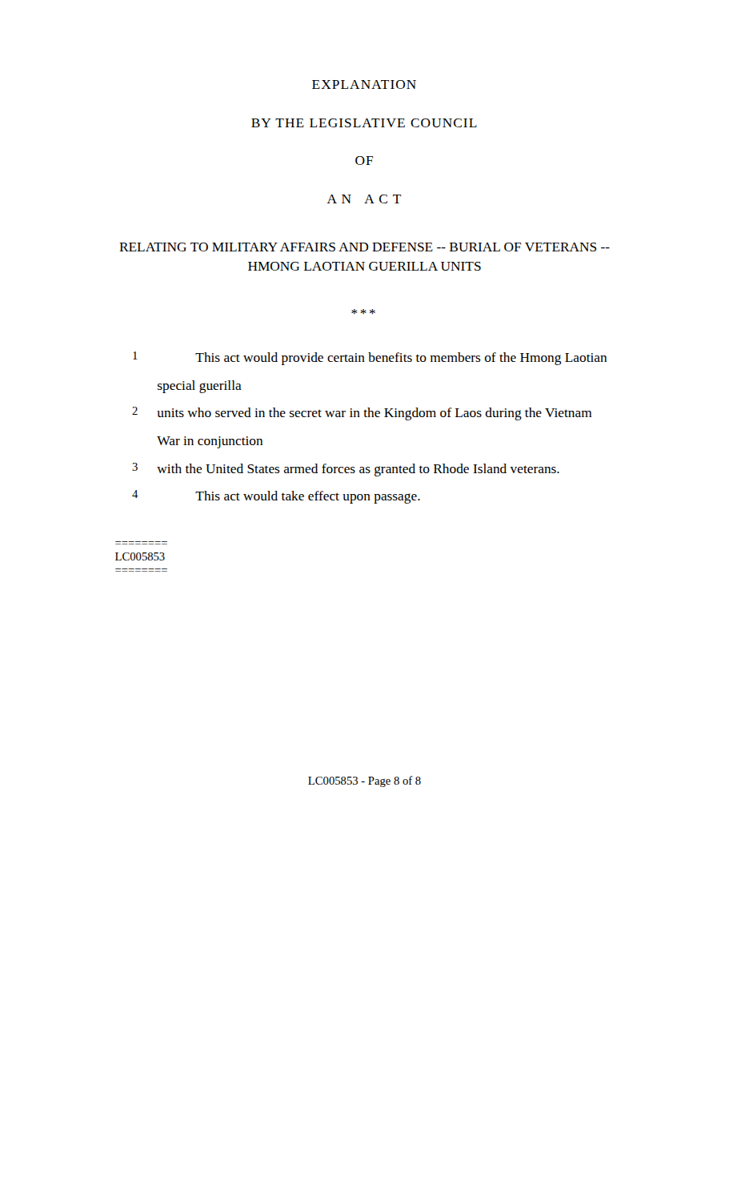EXPLANATION
BY THE LEGISLATIVE COUNCIL
OF
A N A C T
RELATING TO MILITARY AFFAIRS AND DEFENSE -- BURIAL OF VETERANS --
HMONG LAOTIAN GUERILLA UNITS
***
This act would provide certain benefits to members of the Hmong Laotian special guerilla
units who served in the secret war in the Kingdom of Laos during the Vietnam War in conjunction
with the United States armed forces as granted to Rhode Island veterans.
This act would take effect upon passage.
========
LC005853
========
LC005853 - Page 8 of 8